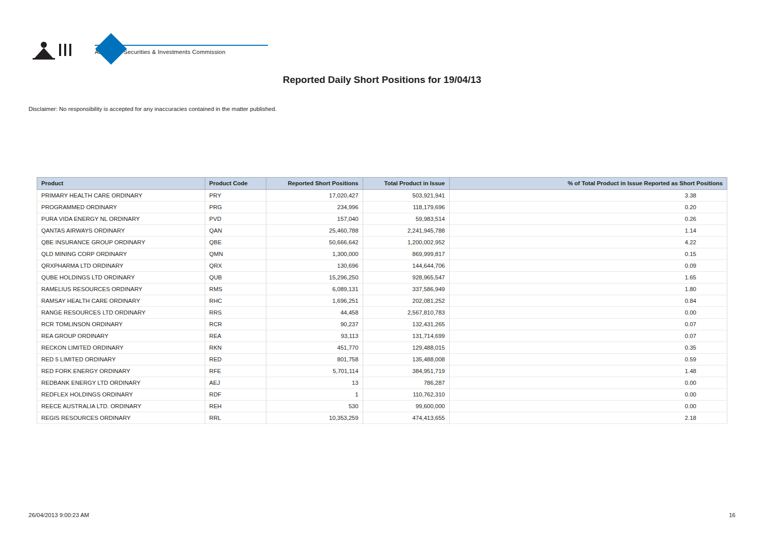Australian Securities & Investments Commission
Reported Daily Short Positions for 19/04/13
Disclaimer: No responsibility is accepted for any inaccuracies contained in the matter published.
| Product | Product Code | Reported Short Positions | Total Product in Issue | % of Total Product in Issue Reported as Short Positions |
| --- | --- | --- | --- | --- |
| PRIMARY HEALTH CARE ORDINARY | PRY | 17,020,427 | 503,921,941 | 3.38 |
| PROGRAMMED ORDINARY | PRG | 234,996 | 118,179,696 | 0.20 |
| PURA VIDA ENERGY NL ORDINARY | PVD | 157,040 | 59,983,514 | 0.26 |
| QANTAS AIRWAYS ORDINARY | QAN | 25,460,788 | 2,241,945,788 | 1.14 |
| QBE INSURANCE GROUP ORDINARY | QBE | 50,666,642 | 1,200,002,952 | 4.22 |
| QLD MINING CORP ORDINARY | QMN | 1,300,000 | 869,999,817 | 0.15 |
| QRXPHARMA LTD ORDINARY | QRX | 130,696 | 144,644,706 | 0.09 |
| QUBE HOLDINGS LTD ORDINARY | QUB | 15,296,250 | 928,965,547 | 1.65 |
| RAMELIUS RESOURCES ORDINARY | RMS | 6,089,131 | 337,586,949 | 1.80 |
| RAMSAY HEALTH CARE ORDINARY | RHC | 1,696,251 | 202,081,252 | 0.84 |
| RANGE RESOURCES LTD ORDINARY | RRS | 44,458 | 2,567,810,783 | 0.00 |
| RCR TOMLINSON ORDINARY | RCR | 90,237 | 132,431,265 | 0.07 |
| REA GROUP ORDINARY | REA | 93,113 | 131,714,699 | 0.07 |
| RECKON LIMITED ORDINARY | RKN | 451,770 | 129,488,015 | 0.35 |
| RED 5 LIMITED ORDINARY | RED | 801,758 | 135,488,008 | 0.59 |
| RED FORK ENERGY ORDINARY | RFE | 5,701,114 | 384,951,719 | 1.48 |
| REDBANK ENERGY LTD ORDINARY | AEJ | 13 | 786,287 | 0.00 |
| REDFLEX HOLDINGS ORDINARY | RDF | 1 | 110,762,310 | 0.00 |
| REECE AUSTRALIA LTD. ORDINARY | REH | 530 | 99,600,000 | 0.00 |
| REGIS RESOURCES ORDINARY | RRL | 10,353,259 | 474,413,655 | 2.18 |
26/04/2013 9:00:23 AM
16